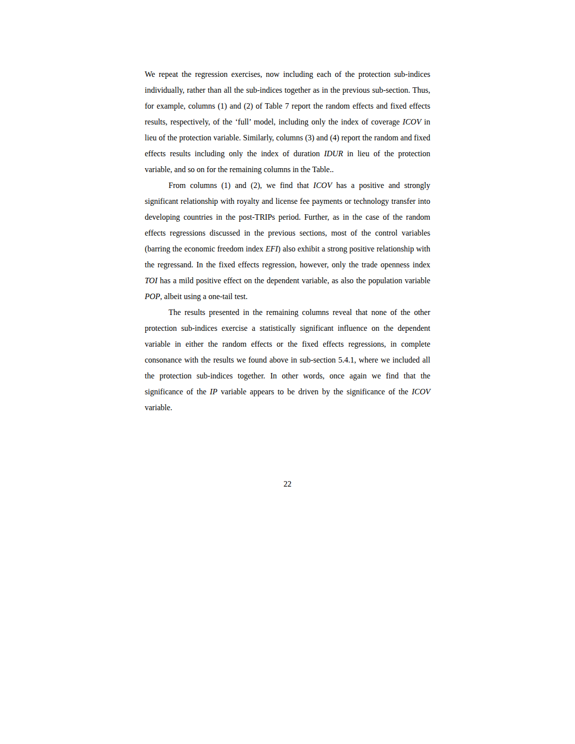We repeat the regression exercises, now including each of the protection sub-indices individually, rather than all the sub-indices together as in the previous sub-section. Thus, for example, columns (1) and (2) of Table 7 report the random effects and fixed effects results, respectively, of the ‘full’ model, including only the index of coverage ICOV in lieu of the protection variable. Similarly, columns (3) and (4) report the random and fixed effects results including only the index of duration IDUR in lieu of the protection variable, and so on for the remaining columns in the Table..
From columns (1) and (2), we find that ICOV has a positive and strongly significant relationship with royalty and license fee payments or technology transfer into developing countries in the post-TRIPs period. Further, as in the case of the random effects regressions discussed in the previous sections, most of the control variables (barring the economic freedom index EFI) also exhibit a strong positive relationship with the regressand. In the fixed effects regression, however, only the trade openness index TOI has a mild positive effect on the dependent variable, as also the population variable POP, albeit using a one-tail test.
The results presented in the remaining columns reveal that none of the other protection sub-indices exercise a statistically significant influence on the dependent variable in either the random effects or the fixed effects regressions, in complete consonance with the results we found above in sub-section 5.4.1, where we included all the protection sub-indices together. In other words, once again we find that the significance of the IP variable appears to be driven by the significance of the ICOV variable.
22